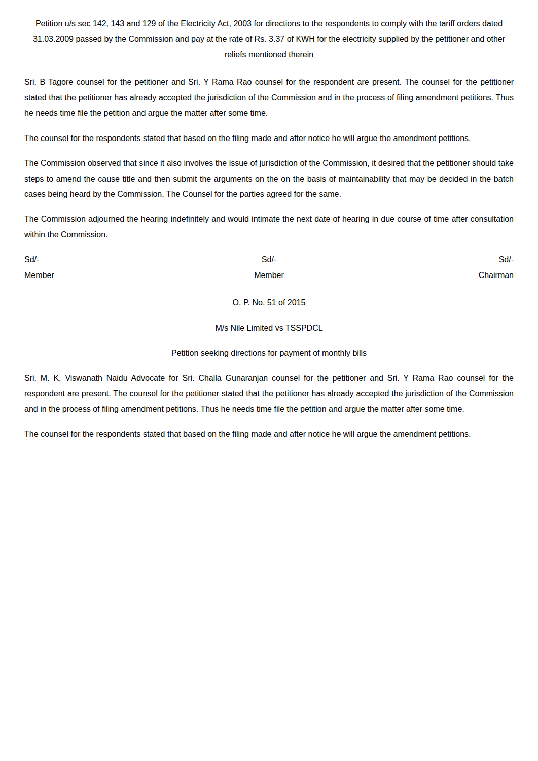Petition u/s sec 142, 143 and 129 of the Electricity Act, 2003 for directions to the respondents to comply with the tariff orders dated 31.03.2009 passed by the Commission and pay at the rate of Rs. 3.37 of KWH for the electricity supplied by the petitioner and other reliefs mentioned therein
Sri. B Tagore counsel for the petitioner and Sri. Y Rama Rao counsel for the respondent are present. The counsel for the petitioner stated that the petitioner has already accepted the jurisdiction of the Commission and in the process of filing amendment petitions. Thus he needs time file the petition and argue the matter after some time.
The counsel for the respondents stated that based on the filing made and after notice he will argue the amendment petitions.
The Commission observed that since it also involves the issue of jurisdiction of the Commission, it desired that the petitioner should take steps to amend the cause title and then submit the arguments on the on the basis of maintainability that may be decided in the batch cases being heard by the Commission. The Counsel for the parties agreed for the same.
The Commission adjourned the hearing indefinitely and would intimate the next date of hearing in due course of time after consultation within the Commission.
| Sd/- | Sd/- | Sd/- |
| Member | Member | Chairman |
O. P. No. 51 of 2015
M/s Nile Limited vs TSSPDCL
Petition seeking directions for payment of monthly bills
Sri. M. K. Viswanath Naidu Advocate for Sri. Challa Gunaranjan counsel for the petitioner and Sri. Y Rama Rao counsel for the respondent are present. The counsel for the petitioner stated that the petitioner has already accepted the jurisdiction of the Commission and in the process of filing amendment petitions. Thus he needs time file the petition and argue the matter after some time.
The counsel for the respondents stated that based on the filing made and after notice he will argue the amendment petitions.